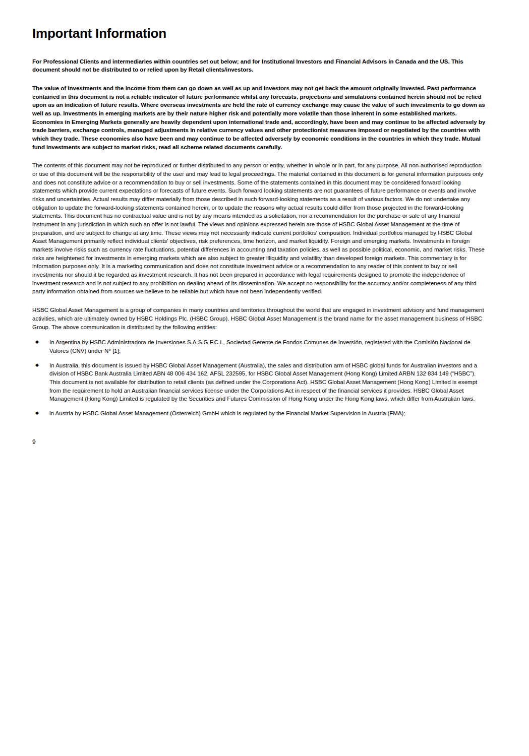Important Information
For Professional Clients and intermediaries within countries set out below; and for Institutional Investors and Financial Advisors in Canada and the US. This document should not be distributed to or relied upon by Retail clients/investors.
The value of investments and the income from them can go down as well as up and investors may not get back the amount originally invested. Past performance contained in this document is not a reliable indicator of future performance whilst any forecasts, projections and simulations contained herein should not be relied upon as an indication of future results. Where overseas investments are held the rate of currency exchange may cause the value of such investments to go down as well as up. Investments in emerging markets are by their nature higher risk and potentially more volatile than those inherent in some established markets. Economies in Emerging Markets generally are heavily dependent upon international trade and, accordingly, have been and may continue to be affected adversely by trade barriers, exchange controls, managed adjustments in relative currency values and other protectionist measures imposed or negotiated by the countries with which they trade. These economies also have been and may continue to be affected adversely by economic conditions in the countries in which they trade. Mutual fund investments are subject to market risks, read all scheme related documents carefully.
The contents of this document may not be reproduced or further distributed to any person or entity, whether in whole or in part, for any purpose. All non-authorised reproduction or use of this document will be the responsibility of the user and may lead to legal proceedings. The material contained in this document is for general information purposes only and does not constitute advice or a recommendation to buy or sell investments. Some of the statements contained in this document may be considered forward looking statements which provide current expectations or forecasts of future events. Such forward looking statements are not guarantees of future performance or events and involve risks and uncertainties. Actual results may differ materially from those described in such forward-looking statements as a result of various factors. We do not undertake any obligation to update the forward-looking statements contained herein, or to update the reasons why actual results could differ from those projected in the forward-looking statements. This document has no contractual value and is not by any means intended as a solicitation, nor a recommendation for the purchase or sale of any financial instrument in any jurisdiction in which such an offer is not lawful. The views and opinions expressed herein are those of HSBC Global Asset Management at the time of preparation, and are subject to change at any time. These views may not necessarily indicate current portfolios' composition. Individual portfolios managed by HSBC Global Asset Management primarily reflect individual clients' objectives, risk preferences, time horizon, and market liquidity. Foreign and emerging markets. Investments in foreign markets involve risks such as currency rate fluctuations, potential differences in accounting and taxation policies, as well as possible political, economic, and market risks. These risks are heightened for investments in emerging markets which are also subject to greater illiquidity and volatility than developed foreign markets. This commentary is for information purposes only. It is a marketing communication and does not constitute investment advice or a recommendation to any reader of this content to buy or sell investments nor should it be regarded as investment research. It has not been prepared in accordance with legal requirements designed to promote the independence of investment research and is not subject to any prohibition on dealing ahead of its dissemination. We accept no responsibility for the accuracy and/or completeness of any third party information obtained from sources we believe to be reliable but which have not been independently verified.
HSBC Global Asset Management is a group of companies in many countries and territories throughout the world that are engaged in investment advisory and fund management activities, which are ultimately owned by HSBC Holdings Plc. (HSBC Group). HSBC Global Asset Management is the brand name for the asset management business of HSBC Group. The above communication is distributed by the following entities:
In Argentina by HSBC Administradora de Inversiones S.A.S.G.F.C.I., Sociedad Gerente de Fondos Comunes de Inversión, registered with the Comisión Nacional de Valores (CNV) under N° [1];
In Australia, this document is issued by HSBC Global Asset Management (Australia), the sales and distribution arm of HSBC global funds for Australian investors and a division of HSBC Bank Australia Limited ABN 48 006 434 162, AFSL 232595, for HSBC Global Asset Management (Hong Kong) Limited ARBN 132 834 149 (“HSBC”). This document is not available for distribution to retail clients (as defined under the Corporations Act). HSBC Global Asset Management (Hong Kong) Limited is exempt from the requirement to hold an Australian financial services license under the Corporations Act in respect of the financial services it provides. HSBC Global Asset Management (Hong Kong) Limited is regulated by the Securities and Futures Commission of Hong Kong under the Hong Kong laws, which differ from Australian laws.
in Austria by HSBC Global Asset Management (Österreich) GmbH which is regulated by the Financial Market Supervision in Austria (FMA);
9